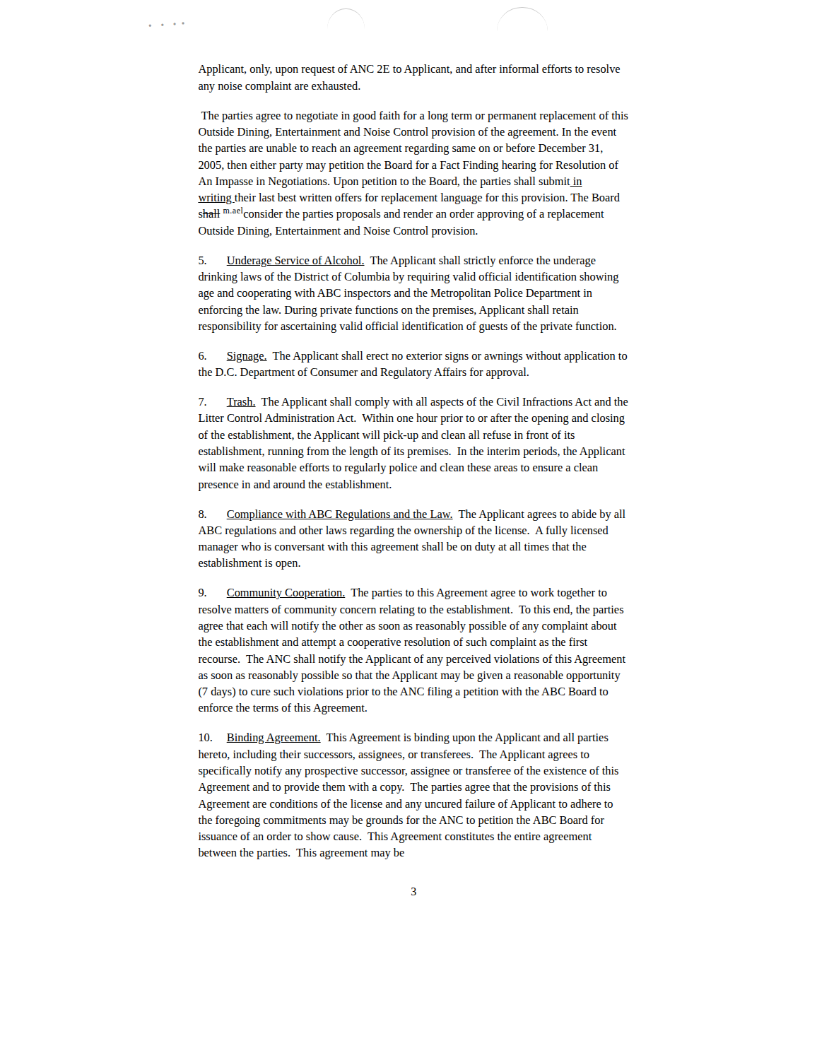• • • •
Applicant, only, upon request of ANC 2E to Applicant, and after informal efforts to resolve any noise complaint are exhausted.
The parties agree to negotiate in good faith for a long term or permanent replacement of this Outside Dining, Entertainment and Noise Control provision of the agreement. In the event the parties are unable to reach an agreement regarding same on or before December 31, 2005, then either party may petition the Board for a Fact Finding hearing for Resolution of An Impasse in Negotiations. Upon petition to the Board, the parties shall submit in writing their last best written offers for replacement language for this provision. The Board shall m.aelconsider the parties proposals and render an order approving of a replacement Outside Dining, Entertainment and Noise Control provision.
5. Underage Service of Alcohol. The Applicant shall strictly enforce the underage drinking laws of the District of Columbia by requiring valid official identification showing age and cooperating with ABC inspectors and the Metropolitan Police Department in enforcing the law. During private functions on the premises, Applicant shall retain responsibility for ascertaining valid official identification of guests of the private function.
6. Signage. The Applicant shall erect no exterior signs or awnings without application to the D.C. Department of Consumer and Regulatory Affairs for approval.
7. Trash. The Applicant shall comply with all aspects of the Civil Infractions Act and the Litter Control Administration Act. Within one hour prior to or after the opening and closing of the establishment, the Applicant will pick-up and clean all refuse in front of its establishment, running from the length of its premises. In the interim periods, the Applicant will make reasonable efforts to regularly police and clean these areas to ensure a clean presence in and around the establishment.
8. Compliance with ABC Regulations and the Law. The Applicant agrees to abide by all ABC regulations and other laws regarding the ownership of the license. A fully licensed manager who is conversant with this agreement shall be on duty at all times that the establishment is open.
9. Community Cooperation. The parties to this Agreement agree to work together to resolve matters of community concern relating to the establishment. To this end, the parties agree that each will notify the other as soon as reasonably possible of any complaint about the establishment and attempt a cooperative resolution of such complaint as the first recourse. The ANC shall notify the Applicant of any perceived violations of this Agreement as soon as reasonably possible so that the Applicant may be given a reasonable opportunity (7 days) to cure such violations prior to the ANC filing a petition with the ABC Board to enforce the terms of this Agreement.
10. Binding Agreement. This Agreement is binding upon the Applicant and all parties hereto, including their successors, assignees, or transferees. The Applicant agrees to specifically notify any prospective successor, assignee or transferee of the existence of this Agreement and to provide them with a copy. The parties agree that the provisions of this Agreement are conditions of the license and any uncured failure of Applicant to adhere to the foregoing commitments may be grounds for the ANC to petition the ABC Board for issuance of an order to show cause. This Agreement constitutes the entire agreement between the parties. This agreement may be
3